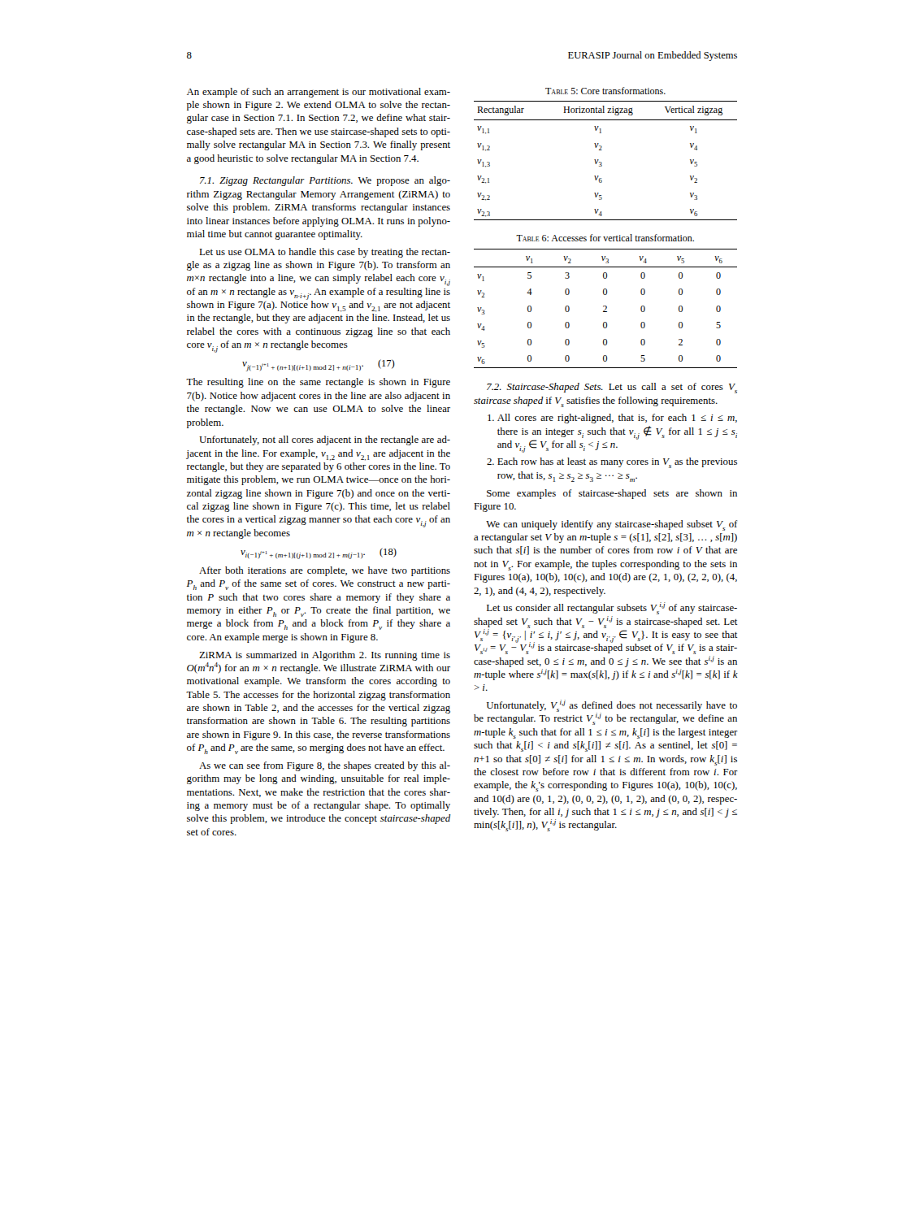8
EURASIP Journal on Embedded Systems
An example of such an arrangement is our motivational example shown in Figure 2. We extend OLMA to solve the rectangular case in Section 7.1. In Section 7.2, we define what staircase-shaped sets are. Then we use staircase-shaped sets to optimally solve rectangular MA in Section 7.3. We finally present a good heuristic to solve rectangular MA in Section 7.4.
7.1. Zigzag Rectangular Partitions. We propose an algorithm Zigzag Rectangular Memory Arrangement (ZiRMA) to solve this problem. ZiRMA transforms rectangular instances into linear instances before applying OLMA. It runs in polynomial time but cannot guarantee optimality.
Let us use OLMA to handle this case by treating the rectangle as a zigzag line as shown in Figure 7(b). To transform an m×n rectangle into a line, we can simply relabel each core vi,j of an m × n rectangle as vn·i+j. An example of a resulting line is shown in Figure 7(a). Notice how v1,5 and v2,1 are not adjacent in the rectangle, but they are adjacent in the line. Instead, let us relabel the cores with a continuous zigzag line so that each core vi,j of an m × n rectangle becomes
vj(−1)i+1 + (n+1)[(i+1) mod 2] + n(i−1).
(17)
The resulting line on the same rectangle is shown in Figure 7(b). Notice how adjacent cores in the line are also adjacent in the rectangle. Now we can use OLMA to solve the linear problem.
Unfortunately, not all cores adjacent in the rectangle are adjacent in the line. For example, v1,2 and v2,1 are adjacent in the rectangle, but they are separated by 6 other cores in the line. To mitigate this problem, we run OLMA twice—once on the horizontal zigzag line shown in Figure 7(b) and once on the vertical zigzag line shown in Figure 7(c). This time, let us relabel the cores in a vertical zigzag manner so that each core vi,j of an m × n rectangle becomes
vi(−1)j+1 + (m+1)[(j+1) mod 2] + m(j−1).
(18)
After both iterations are complete, we have two partitions Ph and Pv of the same set of cores. We construct a new partition P such that two cores share a memory if they share a memory in either Ph or Pv. To create the final partition, we merge a block from Ph and a block from Pv if they share a core. An example merge is shown in Figure 8.
ZiRMA is summarized in Algorithm 2. Its running time is O(m4n4) for an m × n rectangle. We illustrate ZiRMA with our motivational example. We transform the cores according to Table 5. The accesses for the horizontal zigzag transformation are shown in Table 2, and the accesses for the vertical zigzag transformation are shown in Table 6. The resulting partitions are shown in Figure 9. In this case, the reverse transformations of Ph and Pv are the same, so merging does not have an effect.
As we can see from Figure 8, the shapes created by this algorithm may be long and winding, unsuitable for real implementations. Next, we make the restriction that the cores sharing a memory must be of a rectangular shape. To optimally solve this problem, we introduce the concept staircase-shaped set of cores.
Table 5: Core transformations.
| Rectangular | Horizontal zigzag | Vertical zigzag |
| --- | --- | --- |
| v 1,1 | v 1 | v 1 |
| v 1,2 | v 2 | v 4 |
| v 1,3 | v 3 | v 5 |
| v 2,1 | v 6 | v 2 |
| v 2,2 | v 5 | v 3 |
| v 2,3 | v 4 | v 6 |
Table 6: Accesses for vertical transformation.
| | v 1 | v 2 | v 3 | v 4 | v 5 | v 6 |
| --- | --- | --- | --- | --- | --- | --- |
| v 1 | 5 | 3 | 0 | 0 | 0 | 0 |
| v 2 | 4 | 0 | 0 | 0 | 0 | 0 |
| v 3 | 0 | 0 | 2 | 0 | 0 | 0 |
| v 4 | 0 | 0 | 0 | 0 | 0 | 5 |
| v 5 | 0 | 0 | 0 | 0 | 2 | 0 |
| v 6 | 0 | 0 | 0 | 5 | 0 | 0 |
7.2. Staircase-Shaped Sets. Let us call a set of cores Vs staircase shaped if Vs satisfies the following requirements.
All cores are right-aligned, that is, for each 1 ≤ i ≤ m, there is an integer si such that vi,j ∉ Vs for all 1 ≤ j ≤ si and vi,j ∈ Vs for all si < j ≤ n.
Each row has at least as many cores in Vs as the previous row, that is, s1 ≥ s2 ≥ s3 ≥ ··· ≥ sm.
Some examples of staircase-shaped sets are shown in Figure 10.
We can uniquely identify any staircase-shaped subset Vs of a rectangular set V by an m-tuple s = (s[1], s[2], s[3], … , s[m]) such that s[i] is the number of cores from row i of V that are not in Vs. For example, the tuples corresponding to the sets in Figures 10(a), 10(b), 10(c), and 10(d) are (2, 1, 0), (2, 2, 0), (4, 2, 1), and (4, 4, 2), respectively.
Let us consider all rectangular subsets Vsi,j of any staircase-shaped set Vs such that Vs − Vsi,j is a staircase-shaped set. Let Vsi,j = {vi′,j′ | i′ ≤ i, j′ ≤ j, and vi′,j′ ∈ Vs}. It is easy to see that Vsi,j = Vs − Vsi,j is a staircase-shaped subset of Vs if Vs is a staircase-shaped set, 0 ≤ i ≤ m, and 0 ≤ j ≤ n. We see that si,j is an m-tuple where si,j[k] = max(s[k], j) if k ≤ i and si,j[k] = s[k] if k > i.
Unfortunately, Vsi,j as defined does not necessarily have to be rectangular. To restrict Vsi,j to be rectangular, we define an m-tuple ks such that for all 1 ≤ i ≤ m, ks[i] is the largest integer such that ks[i] < i and s[ks[i]] ≠ s[i]. As a sentinel, let s[0] = n+1 so that s[0] ≠ s[i] for all 1 ≤ i ≤ m. In words, row ks[i] is the closest row before row i that is different from row i. For example, the ks's corresponding to Figures 10(a), 10(b), 10(c), and 10(d) are (0, 1, 2), (0, 0, 2), (0, 1, 2), and (0, 0, 2), respectively. Then, for all i, j such that 1 ≤ i ≤ m, j ≤ n, and s[i] < j ≤ min(s[ks[i]], n), Vsi,j is rectangular.